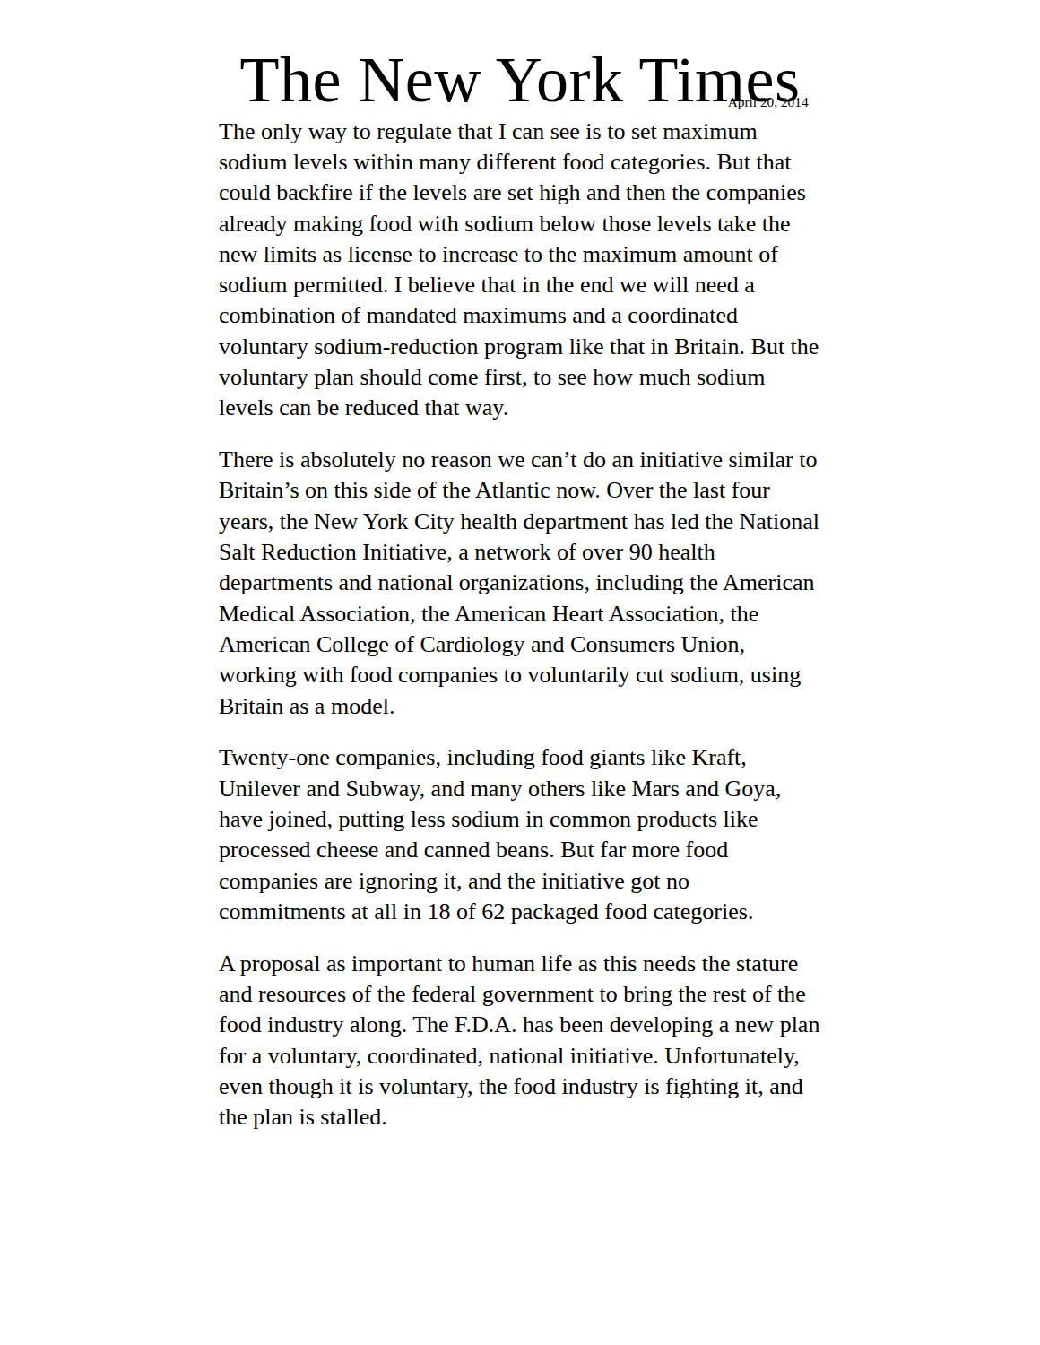The New York Times
April 20, 2014
The only way to regulate that I can see is to set maximum sodium levels within many different food categories. But that could backfire if the levels are set high and then the companies already making food with sodium below those levels take the new limits as license to increase to the maximum amount of sodium permitted. I believe that in the end we will need a combination of mandated maximums and a coordinated voluntary sodium-reduction program like that in Britain. But the voluntary plan should come first, to see how much sodium levels can be reduced that way.
There is absolutely no reason we can’t do an initiative similar to Britain’s on this side of the Atlantic now. Over the last four years, the New York City health department has led the National Salt Reduction Initiative, a network of over 90 health departments and national organizations, including the American Medical Association, the American Heart Association, the American College of Cardiology and Consumers Union, working with food companies to voluntarily cut sodium, using Britain as a model.
Twenty-one companies, including food giants like Kraft, Unilever and Subway, and many others like Mars and Goya, have joined, putting less sodium in common products like processed cheese and canned beans. But far more food companies are ignoring it, and the initiative got no commitments at all in 18 of 62 packaged food categories.
A proposal as important to human life as this needs the stature and resources of the federal government to bring the rest of the food industry along. The F.D.A. has been developing a new plan for a voluntary, coordinated, national initiative. Unfortunately, even though it is voluntary, the food industry is fighting it, and the plan is stalled.